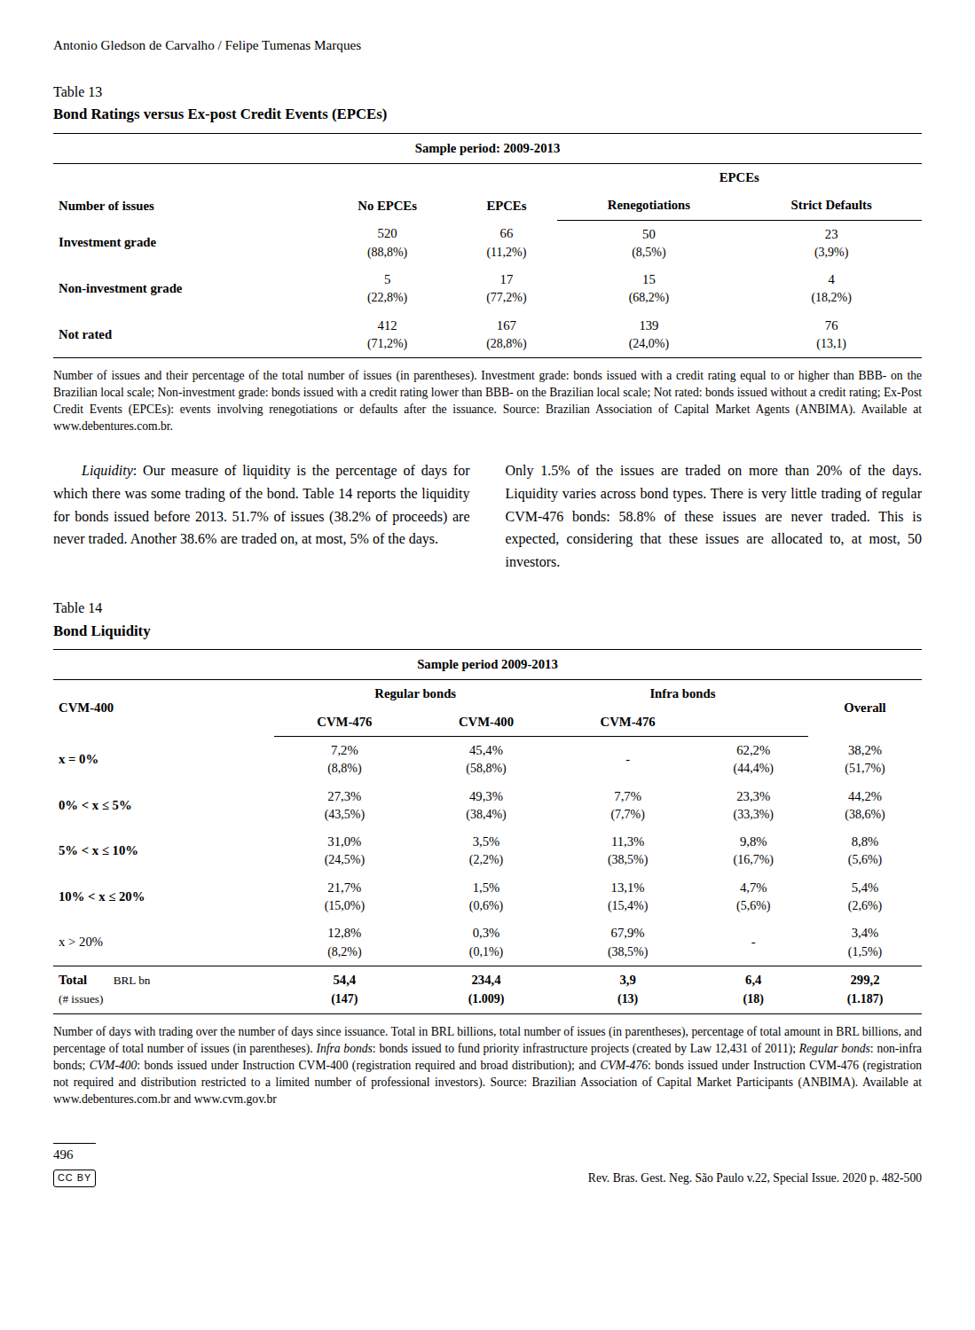Antonio Gledson de Carvalho / Felipe Tumenas Marques
Table 13
Bond Ratings versus Ex-post Credit Events (EPCEs)
Sample period: 2009-2013
| Number of issues | No EPCEs | EPCEs | EPCEs |
| --- | --- | --- | --- |
| Renegotiations | Strict Defaults |
| Investment grade | 520 (88,8%) | 66 (11,2%) | 50 (8,5%) | 23 (3,9%) |
| Non-investment grade | 5 (22,8%) | 17 (77,2%) | 15 (68,2%) | 4 (18,2%) |
| Not rated | 412 (71,2%) | 167 (28,8%) | 139 (24,0%) | 76 (13,1) |
Number of issues and their percentage of the total number of issues (in parentheses). Investment grade: bonds issued with a credit rating equal to or higher than BBB- on the Brazilian local scale; Non-investment grade: bonds issued with a credit rating lower than BBB- on the Brazilian local scale; Not rated: bonds issued without a credit rating; Ex-Post Credit Events (EPCEs): events involving renegotiations or defaults after the issuance. Source: Brazilian Association of Capital Market Agents (ANBIMA). Available at www.debentures.com.br.
Liquidity: Our measure of liquidity is the percentage of days for which there was some trading of the bond. Table 14 reports the liquidity for bonds issued before 2013. 51.7% of issues (38.2% of proceeds) are never traded. Another 38.6% are traded on, at most, 5% of the days.
Only 1.5% of the issues are traded on more than 20% of the days. Liquidity varies across bond types. There is very little trading of regular CVM-476 bonds: 58.8% of these issues are never traded. This is expected, considering that these issues are allocated to, at most, 50 investors.
Table 14
Bond Liquidity
Sample period 2009-2013
| CVM-400 | Regular bonds | Infra bonds | Overall |
| --- | --- | --- | --- |
| CVM-476 | CVM-400 | CVM-476 | |
| x = 0% | 7,2% (8,8%) | 45,4% (58,8%) | - | 62,2% (44,4%) | 38,2% (51,7%) |
| 0% < x ≤ 5% | 27,3% (43,5%) | 49,3% (38,4%) | 7,7% (7,7%) | 23,3% (33,3%) | 44,2% (38,6%) |
| 5% < x ≤ 10% | 31,0% (24,5%) | 3,5% (2,2%) | 11,3% (38,5%) | 9,8% (16,7%) | 8,8% (5,6%) |
| 10% < x ≤ 20% | 21,7% (15,0%) | 1,5% (0,6%) | 13,1% (15,4%) | 4,7% (5,6%) | 5,4% (2,6%) |
| x > 20% | 12,8% (8,2%) | 0,3% (0,1%) | 67,9% (38,5%) | - | 3,4% (1,5%) |
| Total BRL bn (# issues) | 54,4 (147) | 234,4 (1.009) | 3,9 (13) | 6,4 (18) | 299,2 (1.187) |
Number of days with trading over the number of days since issuance. Total in BRL billions, total number of issues (in parentheses), percentage of total amount in BRL billions, and percentage of total number of issues (in parentheses). Infra bonds: bonds issued to fund priority infrastructure projects (created by Law 12,431 of 2011); Regular bonds: non-infra bonds; CVM-400: bonds issued under Instruction CVM-400 (registration required and broad distribution); and CVM-476: bonds issued under Instruction CVM-476 (registration not required and distribution restricted to a limited number of professional investors). Source: Brazilian Association of Capital Market Participants (ANBIMA). Available at www.debentures.com.br and www.cvm.gov.br
496 CC BY
Rev. Bras. Gest. Neg. São Paulo v.22, Special Issue. 2020 p. 482-500